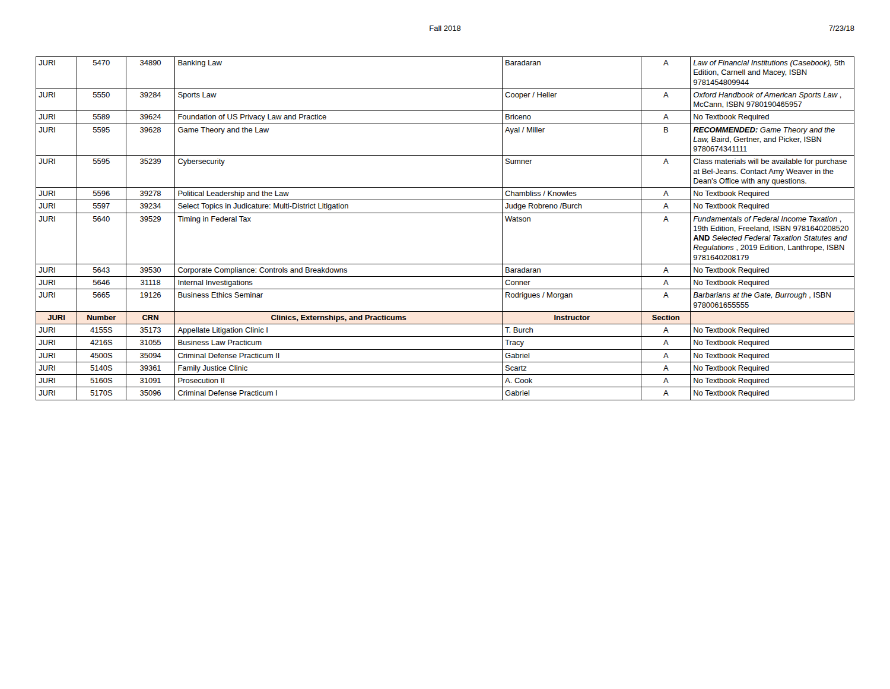Fall 2018
7/23/18
| JURI | 5470 | 34890 | Banking Law | Baradaran | A | Law of Financial Institutions (Casebook), 5th Edition, Carnell and Macey, ISBN 9781454809944 |
| JURI | 5550 | 39284 | Sports Law | Cooper / Heller | A | Oxford Handbook of American Sports Law , McCann, ISBN 9780190465957 |
| JURI | 5589 | 39624 | Foundation of US Privacy Law and Practice | Briceno | A | No Textbook Required |
| JURI | 5595 | 39628 | Game Theory and the Law | Ayal / Miller | B | RECOMMENDED: Game Theory and the Law, Baird, Gertner, and Picker, ISBN 9780674341111 |
| JURI | 5595 | 35239 | Cybersecurity | Sumner | A | Class materials will be available for purchase at Bel-Jeans. Contact Amy Weaver in the Dean's Office with any questions. |
| JURI | 5596 | 39278 | Political Leadership and the Law | Chambliss / Knowles | A | No Textbook Required |
| JURI | 5597 | 39234 | Select Topics in Judicature: Multi-District Litigation | Judge Robreno /Burch | A | No Textbook Required |
| JURI | 5640 | 39529 | Timing in Federal Tax | Watson | A | Fundamentals of Federal Income Taxation , 19th Edition, Freeland, ISBN 9781640208520 AND Selected Federal Taxation Statutes and Regulations , 2019 Edition, Lanthrope, ISBN 9781640208179 |
| JURI | 5643 | 39530 | Corporate Compliance: Controls and Breakdowns | Baradaran | A | No Textbook Required |
| JURI | 5646 | 31118 | Internal Investigations | Conner | A | No Textbook Required |
| JURI | 5665 | 19126 | Business Ethics Seminar | Rodrigues / Morgan | A | Barbarians at the Gate, Burrough , ISBN 9780061655555 |
| JURI | Number | CRN | Clinics, Externships, and Practicums | Instructor | Section | |
| JURI | 4155S | 35173 | Appellate Litigation Clinic I | T. Burch | A | No Textbook Required |
| JURI | 4216S | 31055 | Business Law Practicum | Tracy | A | No Textbook Required |
| JURI | 4500S | 35094 | Criminal Defense Practicum II | Gabriel | A | No Textbook Required |
| JURI | 5140S | 39361 | Family Justice Clinic | Scartz | A | No Textbook Required |
| JURI | 5160S | 31091 | Prosecution II | A. Cook | A | No Textbook Required |
| JURI | 5170S | 35096 | Criminal Defense Practicum I | Gabriel | A | No Textbook Required |